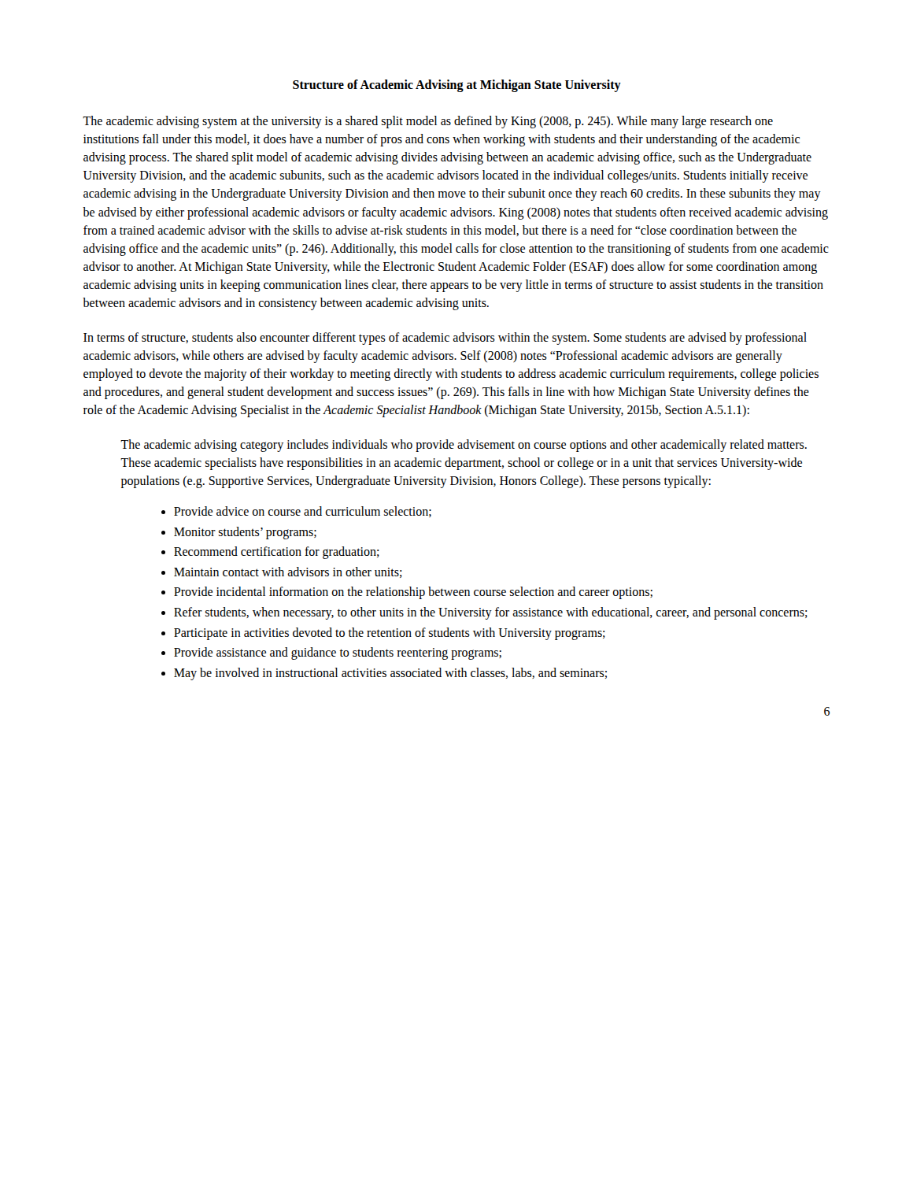Structure of Academic Advising at Michigan State University
The academic advising system at the university is a shared split model as defined by King (2008, p. 245). While many large research one institutions fall under this model, it does have a number of pros and cons when working with students and their understanding of the academic advising process. The shared split model of academic advising divides advising between an academic advising office, such as the Undergraduate University Division, and the academic subunits, such as the academic advisors located in the individual colleges/units. Students initially receive academic advising in the Undergraduate University Division and then move to their subunit once they reach 60 credits. In these subunits they may be advised by either professional academic advisors or faculty academic advisors. King (2008) notes that students often received academic advising from a trained academic advisor with the skills to advise at-risk students in this model, but there is a need for “close coordination between the advising office and the academic units” (p. 246). Additionally, this model calls for close attention to the transitioning of students from one academic advisor to another. At Michigan State University, while the Electronic Student Academic Folder (ESAF) does allow for some coordination among academic advising units in keeping communication lines clear, there appears to be very little in terms of structure to assist students in the transition between academic advisors and in consistency between academic advising units.
In terms of structure, students also encounter different types of academic advisors within the system. Some students are advised by professional academic advisors, while others are advised by faculty academic advisors. Self (2008) notes “Professional academic advisors are generally employed to devote the majority of their workday to meeting directly with students to address academic curriculum requirements, college policies and procedures, and general student development and success issues” (p. 269). This falls in line with how Michigan State University defines the role of the Academic Advising Specialist in the Academic Specialist Handbook (Michigan State University, 2015b, Section A.5.1.1):
The academic advising category includes individuals who provide advisement on course options and other academically related matters. These academic specialists have responsibilities in an academic department, school or college or in a unit that services University-wide populations (e.g. Supportive Services, Undergraduate University Division, Honors College). These persons typically:
Provide advice on course and curriculum selection;
Monitor students’ programs;
Recommend certification for graduation;
Maintain contact with advisors in other units;
Provide incidental information on the relationship between course selection and career options;
Refer students, when necessary, to other units in the University for assistance with educational, career, and personal concerns;
Participate in activities devoted to the retention of students with University programs;
Provide assistance and guidance to students reentering programs;
May be involved in instructional activities associated with classes, labs, and seminars;
6